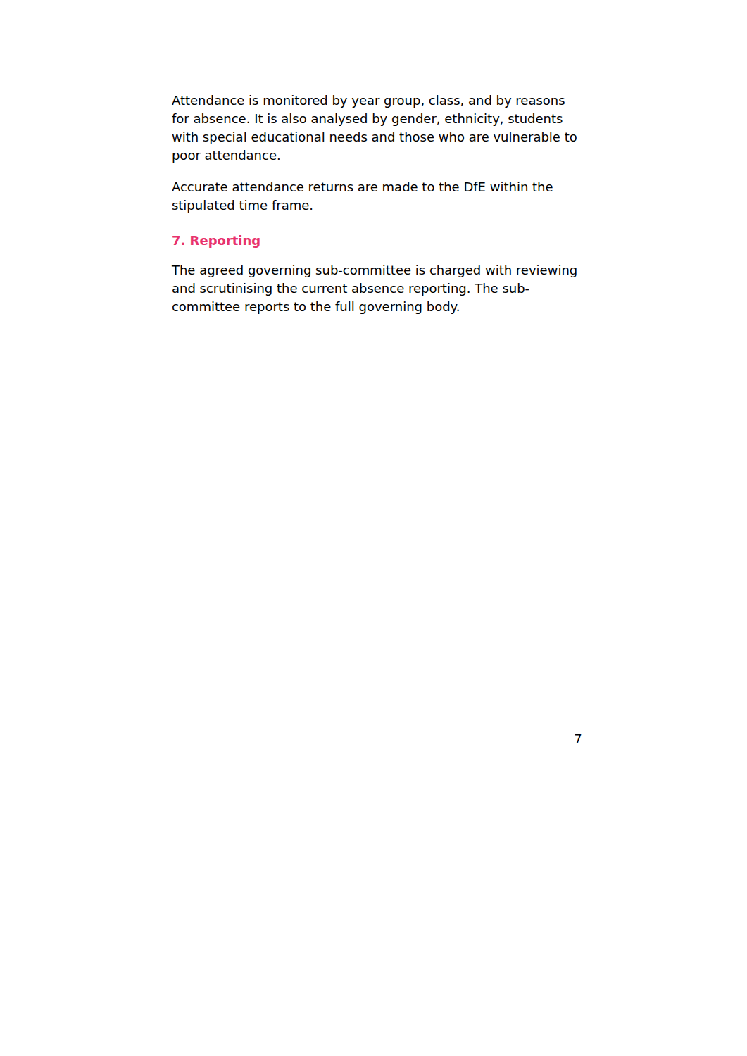Attendance is monitored by year group, class, and by reasons for absence. It is also analysed by gender, ethnicity, students with special educational needs and those who are vulnerable to poor attendance.
Accurate attendance returns are made to the DfE within the stipulated time frame.
7. Reporting
The agreed governing sub-committee is charged with reviewing and scrutinising the current absence reporting. The sub-committee reports to the full governing body.
7